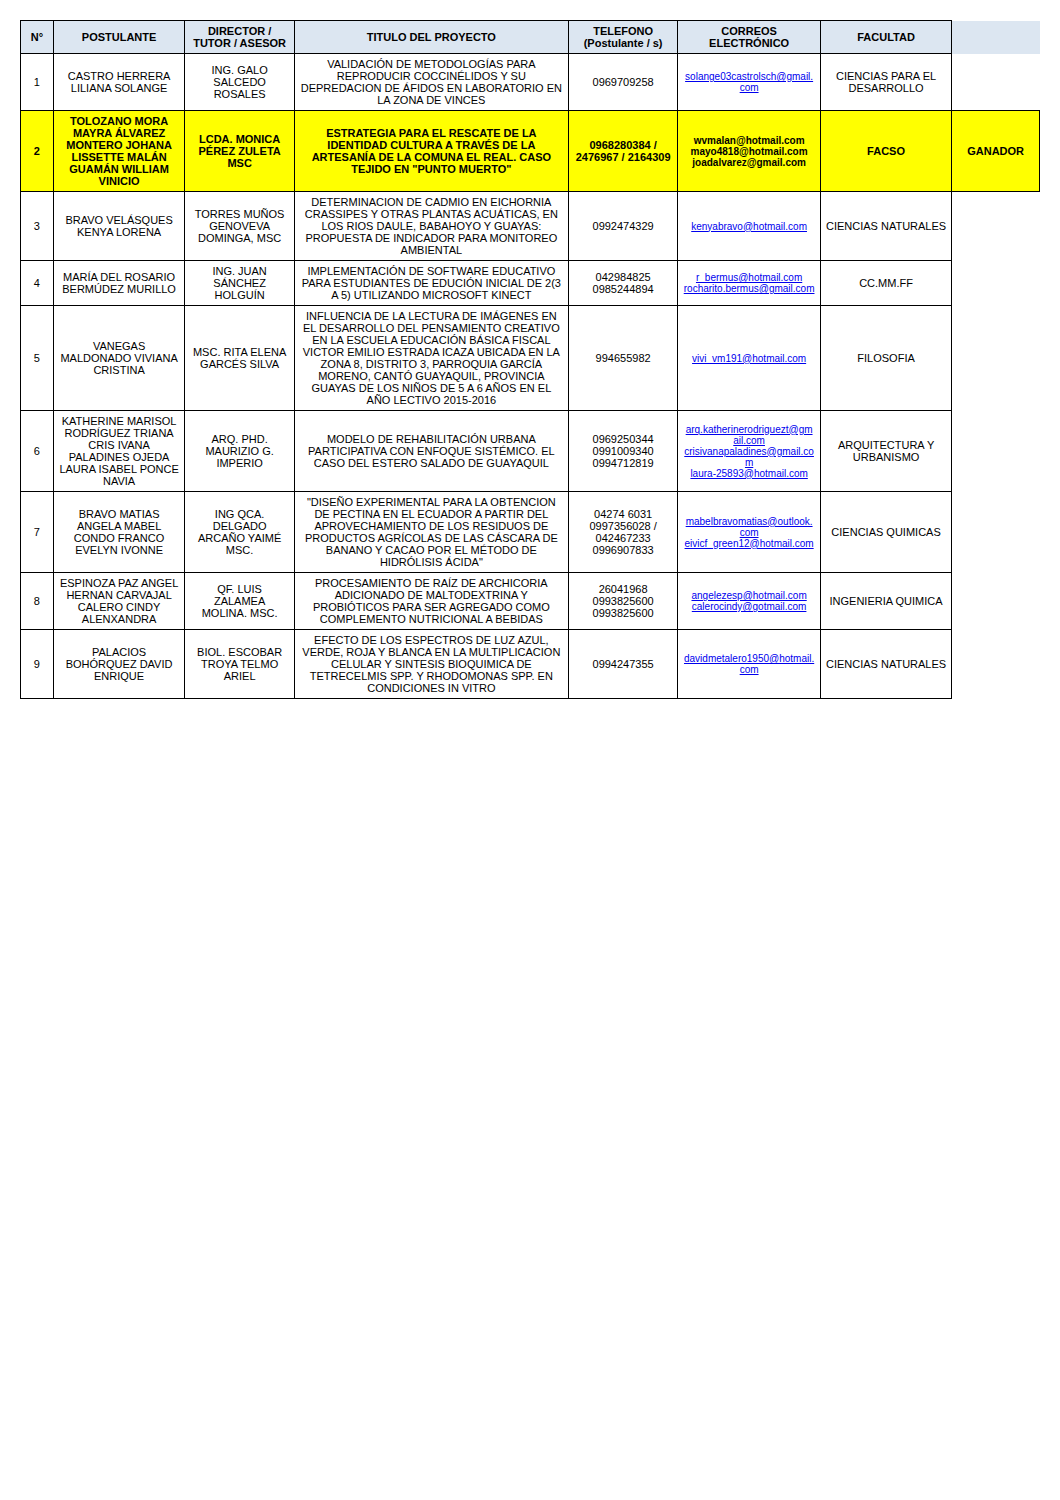| N° | POSTULANTE | DIRECTOR / TUTOR / ASESOR | TITULO DEL PROYECTO | TELEFONO (Postulante / s) | CORREOS ELECTRÓNICO | FACULTAD | |
| --- | --- | --- | --- | --- | --- | --- | --- |
| 1 | CASTRO HERRERA LILIANA SOLANGE | ING. GALO SALCEDO ROSALES | VALIDACIÓN DE METODOLOGÍAS PARA REPRODUCIR COCCINÉLIDOS Y SU DEPREDACION DE ÁFIDOS EN LABORATORIO EN LA ZONA DE VINCES | 0969709258 | solange03castrolsch@gmail.com | CIENCIAS PARA EL DESARROLLO | |
| 2 | TOLOZANO MORA MAYRA ÁLVAREZ MONTERO JOHANA LISSETTE MALÁN GUAMÁN WILLIAM VINICIO | LCDA. MONICA PÉREZ ZULETA MSC | ESTRATEGIA PARA EL RESCATE DE LA IDENTIDAD CULTURA A TRAVÉS DE LA ARTESANÍA DE LA COMUNA EL REAL. CASO TEJIDO EN "PUNTO MUERTO" | 0968280384 / 2476967 / 2164309 | wvmalan@hotmail.com mayo4818@hotmail.com joadalvarez@gmail.com | FACSO | GANADOR |
| 3 | BRAVO VELÁSQUES KENYA LORENA | TORRES MUÑOS GENOVEVA DOMINGA, MSC | DETERMINACION DE CADMIO EN EICHORNIA CRASSIPES Y OTRAS PLANTAS ACUÁTICAS, EN LOS RIOS DAULE, BABAHOYO Y GUAYAS: PROPUESTA DE INDICADOR PARA MONITOREO AMBIENTAL | 0992474329 | kenyabravo@hotmail.com | CIENCIAS NATURALES | |
| 4 | MARÍA DEL ROSARIO BERMÚDEZ MURILLO | ING. JUAN SÁNCHEZ HOLGUÍN | IMPLEMENTACIÓN DE SOFTWARE EDUCATIVO PARA ESTUDIANTES DE EDUCIÓN INICIAL DE 2(3 A 5) UTILIZANDO MICROSOFT KINECT | 042984825 0985244894 | r_bermus@hotmail.com rocharito.bermus@gmail.com | CC.MM.FF | |
| 5 | VANEGAS MALDONADO VIVIANA CRISTINA | MSC. RITA ELENA GARCÉS SILVA | INFLUENCIA DE LA LECTURA DE IMÁGENES EN EL DESARROLLO DEL PENSAMIENTO CREATIVO EN LA ESCUELA EDUCACIÓN BÁSICA FISCAL VICTOR EMILIO ESTRADA ICAZA UBICADA EN LA ZONA 8, DISTRITO 3, PARROQUIA GARCÍA MORENO, CANTÓ GUAYAQUIL, PROVINCIA GUAYAS DE LOS NIÑOS DE 5 A 6 AÑOS EN EL AÑO LECTIVO 2015-2016 | 994655982 | vivi_vm191@hotmail.com | FILOSOFIA | |
| 6 | KATHERINE MARISOL RODRÍGUEZ TRIANA CRIS IVANA PALADINES OJEDA LAURA ISABEL PONCE NAVIA | ARQ. PHD. MAURIZIO G. IMPERIO | MODELO DE REHABILITACIÓN URBANA PARTICIPATIVA CON ENFOQUE SISTÉMICO. EL CASO DEL ESTERO SALADO DE GUAYAQUIL | 0969250344 0991009340 0994712819 | arq.katherinerodriguezt@gmail.com crisivanapaladines@gmail.com laura-25893@hotmail.com | ARQUITECTURA Y URBANISMO | |
| 7 | BRAVO MATIAS ANGELA MABEL CONDO FRANCO EVELYN IVONNE | ING QCA. DELGADO ARCAÑO YAIMÉ MSC. | "DISEÑO EXPERIMENTAL PARA LA OBTENCION DE PECTINA EN EL ECUADOR A PARTIR DEL APROVECHAMIENTO DE LOS RESIDUOS DE PRODUCTOS AGRÍCOLAS DE LAS CÁSCARA DE BANANO Y CACAO POR EL MÉTODO DE HIDRÓLISIS ÁCIDA" | 04274 6031 0997356028 / 042467233 0996907833 | mabelbravomatias@outlook.com eivicf_green12@hotmail.com | CIENCIAS QUIMICAS | |
| 8 | ESPINOZA PAZ ANGEL HERNAN CARVAJAL CALERO CINDY ALENXANDRA | QF. LUIS ZALAMEA MOLINA. MSC. | PROCESAMIENTO DE RAÍZ DE ARCHICORIA ADICIONADO DE MALTODEXTRINA Y PROBIÓTICOS PARA SER AGREGADO COMO COMPLEMENTO NUTRICIONAL A BEBIDAS | 26041968 0993825600 0993825600 | angelezesp@hotmail.com calerocindy@gotmail.com | INGENIERIA QUIMICA | |
| 9 | PALACIOS BOHÓRQUEZ DAVID ENRIQUE | BIOL. ESCOBAR TROYA TELMO ARIEL | EFECTO DE LOS ESPECTROS DE LUZ AZUL, VERDE, ROJA Y BLANCA EN LA MULTIPLICACION CELULAR Y SINTESIS BIOQUIMICA DE TETRECELMIS SPP. Y RHODOMONAS SPP. EN CONDICIONES IN VITRO | 0994247355 | davidmetalero1950@hotmail.com | CIENCIAS NATURALES | |